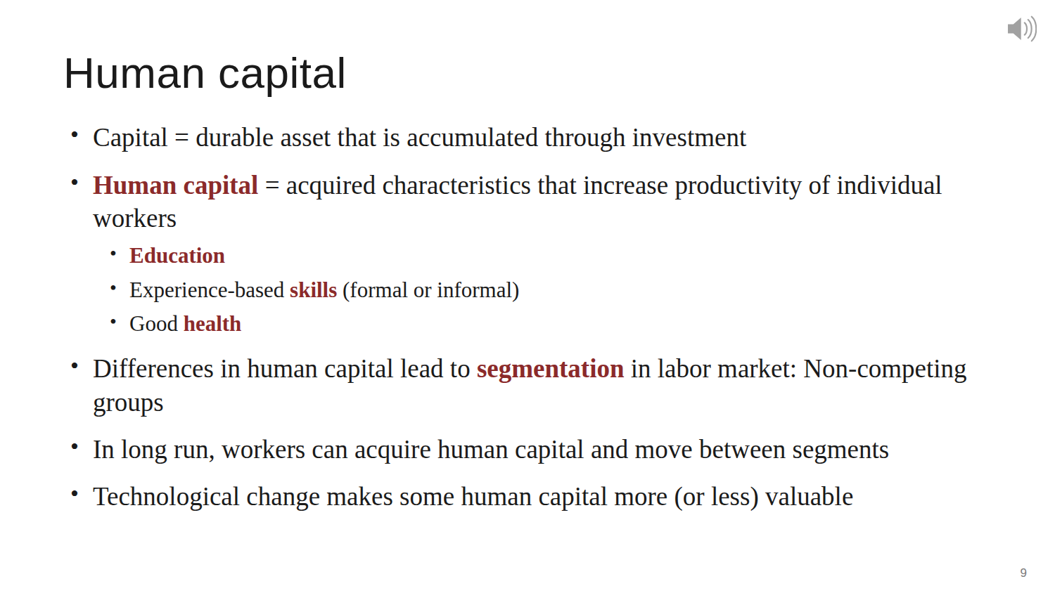Human capital
Capital = durable asset that is accumulated through investment
Human capital = acquired characteristics that increase productivity of individual workers
Education
Experience-based skills (formal or informal)
Good health
Differences in human capital lead to segmentation in labor market: Non-competing groups
In long run, workers can acquire human capital and move between segments
Technological change makes some human capital more (or less) valuable
9